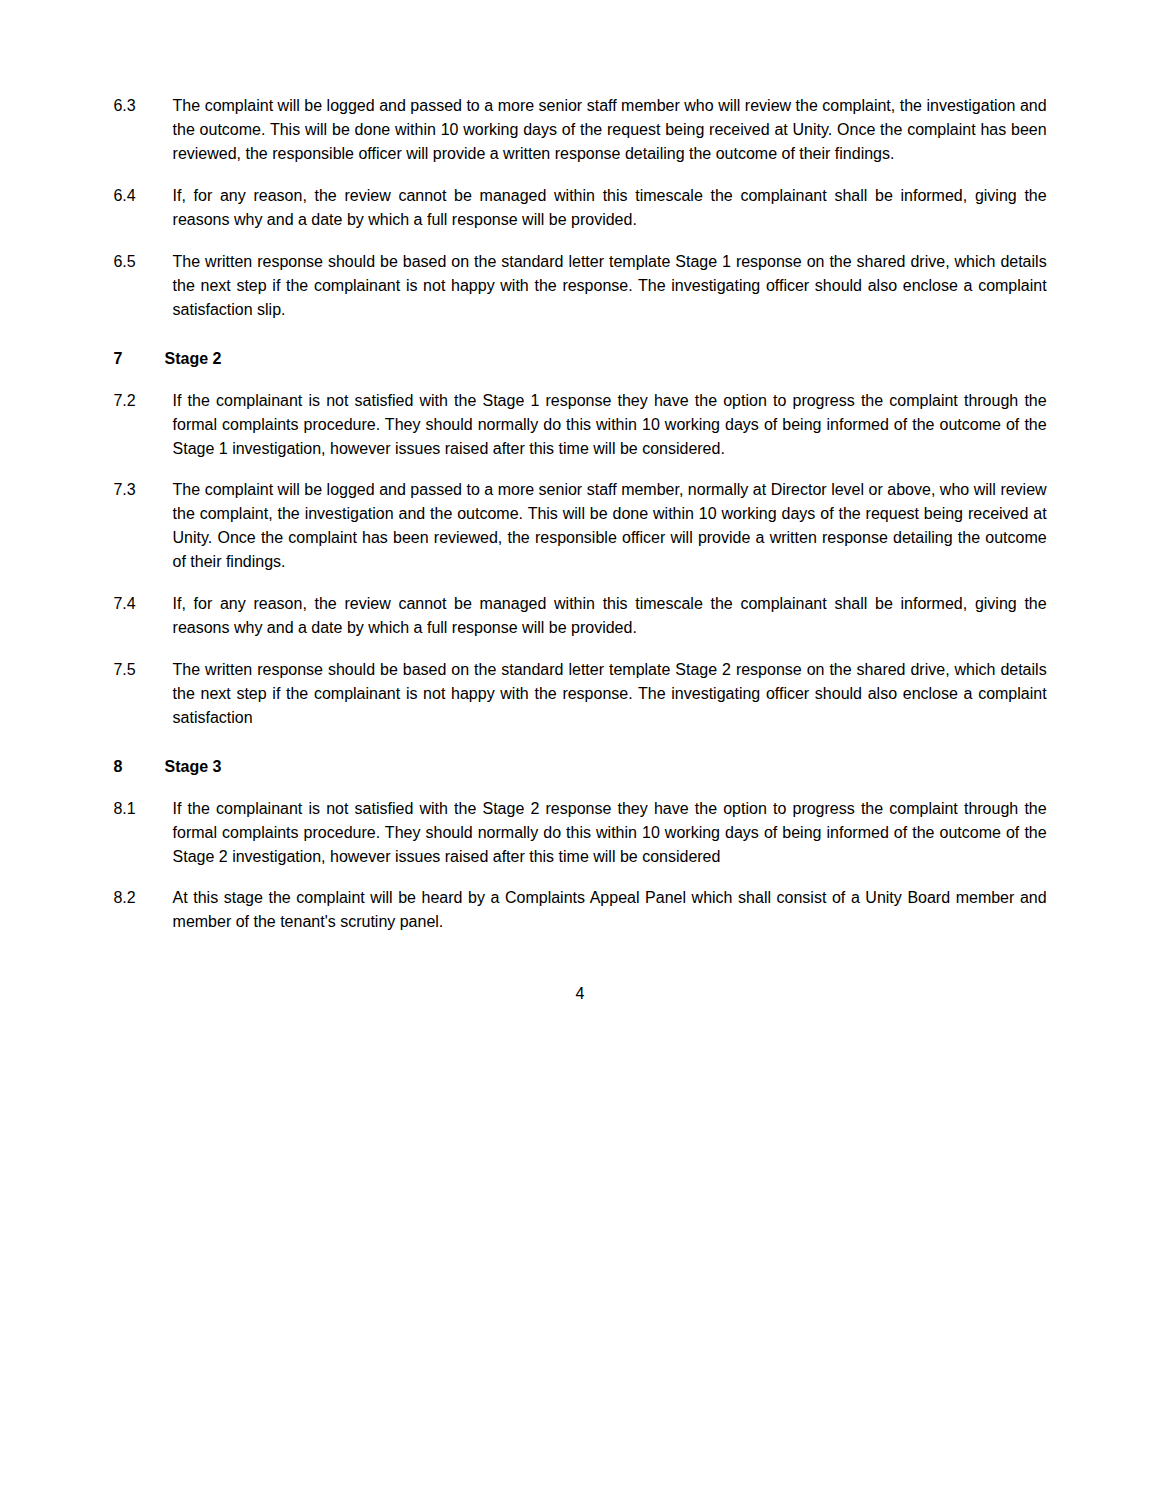6.3
The complaint will be logged and passed to a more senior staff member who will review the complaint, the investigation and the outcome. This will be done within 10 working days of the request being received at Unity. Once the complaint has been reviewed, the responsible officer will provide a written response detailing the outcome of their findings.
6.4
If, for any reason, the review cannot be managed within this timescale the complainant shall be informed, giving the reasons why and a date by which a full response will be provided.
6.5
The written response should be based on the standard letter template Stage 1 response on the shared drive, which details the next step if the complainant is not happy with the response. The investigating officer should also enclose a complaint satisfaction slip.
7 Stage 2
7.2
If the complainant is not satisfied with the Stage 1 response they have the option to progress the complaint through the formal complaints procedure. They should normally do this within 10 working days of being informed of the outcome of the Stage 1 investigation, however issues raised after this time will be considered.
7.3
The complaint will be logged and passed to a more senior staff member, normally at Director level or above, who will review the complaint, the investigation and the outcome. This will be done within 10 working days of the request being received at Unity. Once the complaint has been reviewed, the responsible officer will provide a written response detailing the outcome of their findings.
7.4
If, for any reason, the review cannot be managed within this timescale the complainant shall be informed, giving the reasons why and a date by which a full response will be provided.
7.5
The written response should be based on the standard letter template Stage 2 response on the shared drive, which details the next step if the complainant is not happy with the response. The investigating officer should also enclose a complaint satisfaction
8 Stage 3
8.1
If the complainant is not satisfied with the Stage 2 response they have the option to progress the complaint through the formal complaints procedure. They should normally do this within 10 working days of being informed of the outcome of the Stage 2 investigation, however issues raised after this time will be considered
8.2
At this stage the complaint will be heard by a Complaints Appeal Panel which shall consist of a Unity Board member and member of the tenant's scrutiny panel.
4